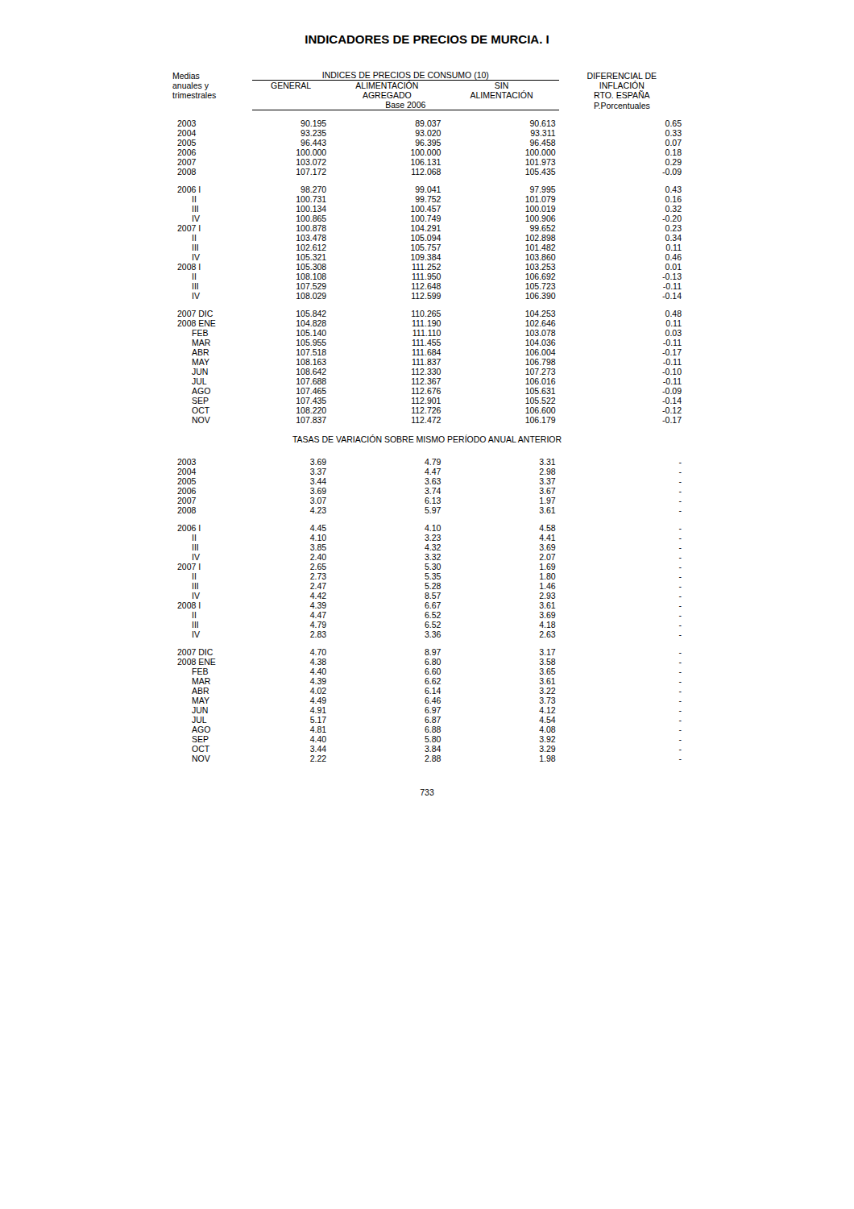INDICADORES DE PRECIOS DE MURCIA. I
| Medias | INDICES DE PRECIOS DE CONSUMO (10) | DIFERENCIAL DE |
| --- | --- | --- |
| anuales y | GENERAL | ALIMENTACIÓN | SIN | INFLACIÓN |
| trimestrales | | AGREGADO | ALIMENTACIÓN | RTO. ESPAÑA |
| | Base 2006 | P.Porcentuales |
| 2003 | 90.195 | 89.037 | 90.613 | 0.65 |
| 2004 | 93.235 | 93.020 | 93.311 | 0.33 |
| 2005 | 96.443 | 96.395 | 96.458 | 0.07 |
| 2006 | 100.000 | 100.000 | 100.000 | 0.18 |
| 2007 | 103.072 | 106.131 | 101.973 | 0.29 |
| 2008 | 107.172 | 112.068 | 105.435 | -0.09 |
| 2006 I | 98.270 | 99.041 | 97.995 | 0.43 |
| II | 100.731 | 99.752 | 101.079 | 0.16 |
| III | 100.134 | 100.457 | 100.019 | 0.32 |
| IV | 100.865 | 100.749 | 100.906 | -0.20 |
| 2007 I | 100.878 | 104.291 | 99.652 | 0.23 |
| II | 103.478 | 105.094 | 102.898 | 0.34 |
| III | 102.612 | 105.757 | 101.482 | 0.11 |
| IV | 105.321 | 109.384 | 103.860 | 0.46 |
| 2008 I | 105.308 | 111.252 | 103.253 | 0.01 |
| II | 108.108 | 111.950 | 106.692 | -0.13 |
| III | 107.529 | 112.648 | 105.723 | -0.11 |
| IV | 108.029 | 112.599 | 106.390 | -0.14 |
| 2007 DIC | 105.842 | 110.265 | 104.253 | 0.48 |
| 2008 ENE | 104.828 | 111.190 | 102.646 | 0.11 |
| FEB | 105.140 | 111.110 | 103.078 | 0.03 |
| MAR | 105.955 | 111.455 | 104.036 | -0.11 |
| ABR | 107.518 | 111.684 | 106.004 | -0.17 |
| MAY | 108.163 | 111.837 | 106.798 | -0.11 |
| JUN | 108.642 | 112.330 | 107.273 | -0.10 |
| JUL | 107.688 | 112.367 | 106.016 | -0.11 |
| AGO | 107.465 | 112.676 | 105.631 | -0.09 |
| SEP | 107.435 | 112.901 | 105.522 | -0.14 |
| OCT | 108.220 | 112.726 | 106.600 | -0.12 |
| NOV | 107.837 | 112.472 | 106.179 | -0.17 |
| TASAS DE VARIACIÓN SOBRE MISMO PERÍODO ANUAL ANTERIOR |
| 2003 | 3.69 | 4.79 | 3.31 | - |
| 2004 | 3.37 | 4.47 | 2.98 | - |
| 2005 | 3.44 | 3.63 | 3.37 | - |
| 2006 | 3.69 | 3.74 | 3.67 | - |
| 2007 | 3.07 | 6.13 | 1.97 | - |
| 2008 | 4.23 | 5.97 | 3.61 | - |
| 2006 I | 4.45 | 4.10 | 4.58 | - |
| II | 4.10 | 3.23 | 4.41 | - |
| III | 3.85 | 4.32 | 3.69 | - |
| IV | 2.40 | 3.32 | 2.07 | - |
| 2007 I | 2.65 | 5.30 | 1.69 | - |
| II | 2.73 | 5.35 | 1.80 | - |
| III | 2.47 | 5.28 | 1.46 | - |
| IV | 4.42 | 8.57 | 2.93 | - |
| 2008 I | 4.39 | 6.67 | 3.61 | - |
| II | 4.47 | 6.52 | 3.69 | - |
| III | 4.79 | 6.52 | 4.18 | - |
| IV | 2.83 | 3.36 | 2.63 | - |
| 2007 DIC | 4.70 | 8.97 | 3.17 | - |
| 2008 ENE | 4.38 | 6.80 | 3.58 | - |
| FEB | 4.40 | 6.60 | 3.65 | - |
| MAR | 4.39 | 6.62 | 3.61 | - |
| ABR | 4.02 | 6.14 | 3.22 | - |
| MAY | 4.49 | 6.46 | 3.73 | - |
| JUN | 4.91 | 6.97 | 4.12 | - |
| JUL | 5.17 | 6.87 | 4.54 | - |
| AGO | 4.81 | 6.88 | 4.08 | - |
| SEP | 4.40 | 5.80 | 3.92 | - |
| OCT | 3.44 | 3.84 | 3.29 | - |
| NOV | 2.22 | 2.88 | 1.98 | - |
733